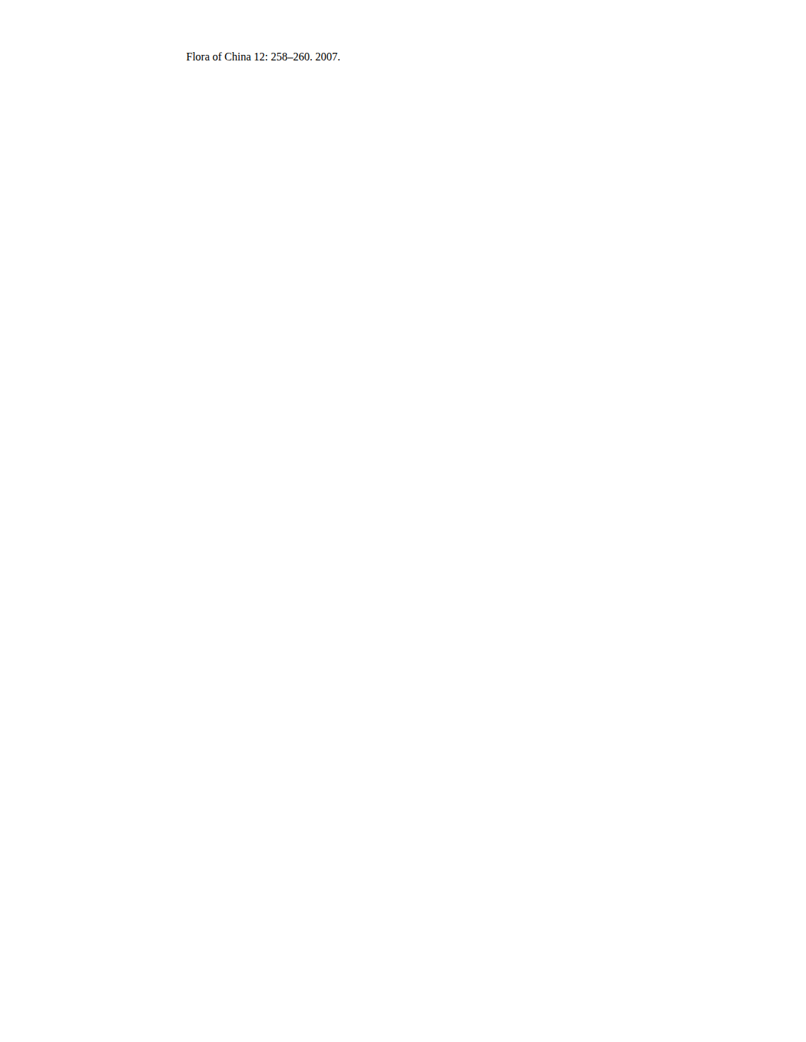Flora of China 12: 258–260. 2007.